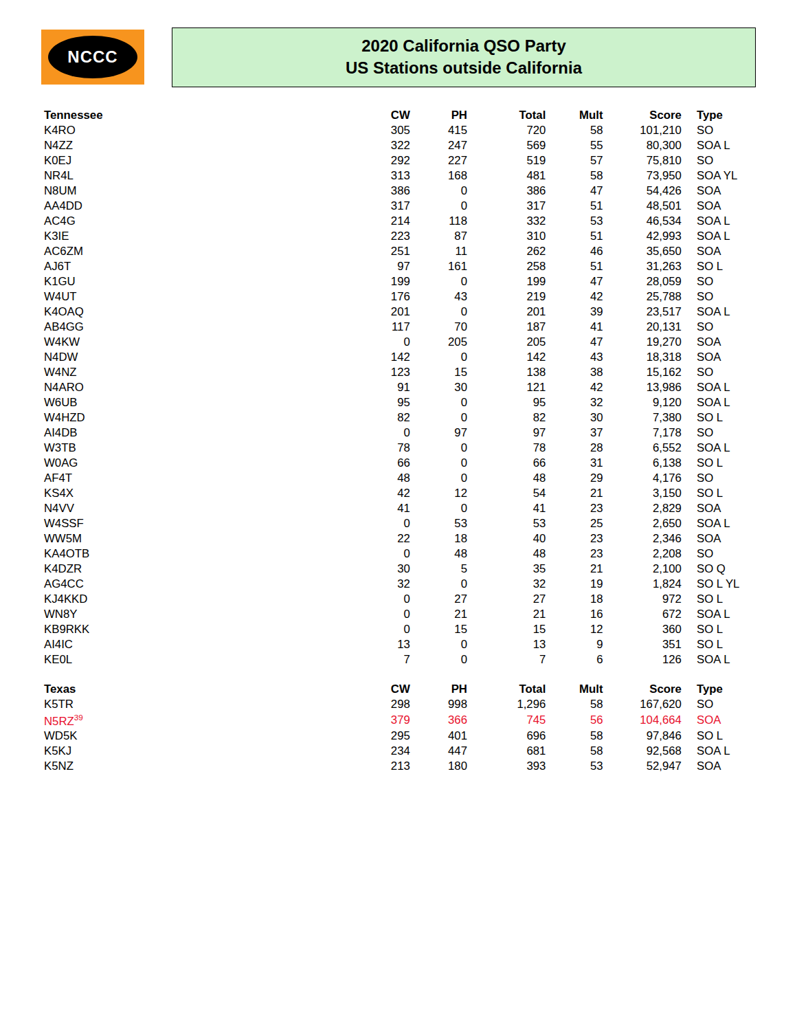NCCC
2020 California QSO Party
US Stations outside California
| Tennessee | CW | PH | Total | Mult | Score | Type |
| --- | --- | --- | --- | --- | --- | --- |
| K4RO | 305 | 415 | 720 | 58 | 101,210 | SO |
| N4ZZ | 322 | 247 | 569 | 55 | 80,300 | SOA L |
| K0EJ | 292 | 227 | 519 | 57 | 75,810 | SO |
| NR4L | 313 | 168 | 481 | 58 | 73,950 | SOA YL |
| N8UM | 386 | 0 | 386 | 47 | 54,426 | SOA |
| AA4DD | 317 | 0 | 317 | 51 | 48,501 | SOA |
| AC4G | 214 | 118 | 332 | 53 | 46,534 | SOA L |
| K3IE | 223 | 87 | 310 | 51 | 42,993 | SOA L |
| AC6ZM | 251 | 11 | 262 | 46 | 35,650 | SOA |
| AJ6T | 97 | 161 | 258 | 51 | 31,263 | SO L |
| K1GU | 199 | 0 | 199 | 47 | 28,059 | SO |
| W4UT | 176 | 43 | 219 | 42 | 25,788 | SO |
| K4OAQ | 201 | 0 | 201 | 39 | 23,517 | SOA L |
| AB4GG | 117 | 70 | 187 | 41 | 20,131 | SO |
| W4KW | 0 | 205 | 205 | 47 | 19,270 | SOA |
| N4DW | 142 | 0 | 142 | 43 | 18,318 | SOA |
| W4NZ | 123 | 15 | 138 | 38 | 15,162 | SO |
| N4ARO | 91 | 30 | 121 | 42 | 13,986 | SOA L |
| W6UB | 95 | 0 | 95 | 32 | 9,120 | SOA L |
| W4HZD | 82 | 0 | 82 | 30 | 7,380 | SO L |
| AI4DB | 0 | 97 | 97 | 37 | 7,178 | SO |
| W3TB | 78 | 0 | 78 | 28 | 6,552 | SOA L |
| W0AG | 66 | 0 | 66 | 31 | 6,138 | SO L |
| AF4T | 48 | 0 | 48 | 29 | 4,176 | SO |
| KS4X | 42 | 12 | 54 | 21 | 3,150 | SO L |
| N4VV | 41 | 0 | 41 | 23 | 2,829 | SOA |
| W4SSF | 0 | 53 | 53 | 25 | 2,650 | SOA L |
| WW5M | 22 | 18 | 40 | 23 | 2,346 | SOA |
| KA4OTB | 0 | 48 | 48 | 23 | 2,208 | SO |
| K4DZR | 30 | 5 | 35 | 21 | 2,100 | SO Q |
| AG4CC | 32 | 0 | 32 | 19 | 1,824 | SO L YL |
| KJ4KKD | 0 | 27 | 27 | 18 | 972 | SO L |
| WN8Y | 0 | 21 | 21 | 16 | 672 | SOA L |
| KB9RKK | 0 | 15 | 15 | 12 | 360 | SO L |
| AI4IC | 13 | 0 | 13 | 9 | 351 | SO L |
| KE0L | 7 | 0 | 7 | 6 | 126 | SOA L |
| Texas | CW | PH | Total | Mult | Score | Type |
| K5TR | 298 | 998 | 1,296 | 58 | 167,620 | SO |
| N5RZ 39 | 379 | 366 | 745 | 56 | 104,664 | SOA |
| WD5K | 295 | 401 | 696 | 58 | 97,846 | SO L |
| K5KJ | 234 | 447 | 681 | 58 | 92,568 | SOA L |
| K5NZ | 213 | 180 | 393 | 53 | 52,947 | SOA |